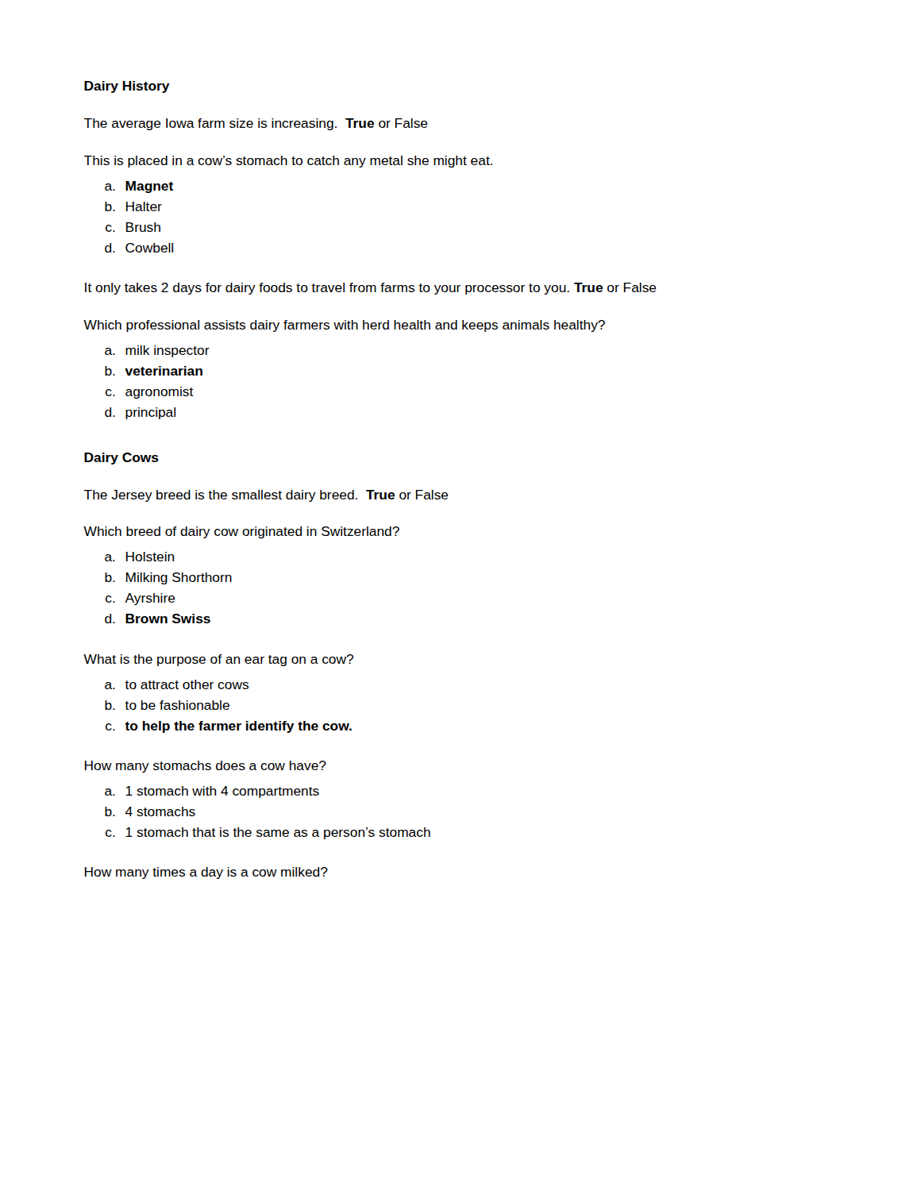Dairy History
The average Iowa farm size is increasing. True or False
This is placed in a cow’s stomach to catch any metal she might eat.
Magnet
Halter
Brush
Cowbell
It only takes 2 days for dairy foods to travel from farms to your processor to you. True or False
Which professional assists dairy farmers with herd health and keeps animals healthy?
milk inspector
veterinarian
agronomist
principal
Dairy Cows
The Jersey breed is the smallest dairy breed. True or False
Which breed of dairy cow originated in Switzerland?
Holstein
Milking Shorthorn
Ayrshire
Brown Swiss
What is the purpose of an ear tag on a cow?
to attract other cows
to be fashionable
to help the farmer identify the cow.
How many stomachs does a cow have?
1 stomach with 4 compartments
4 stomachs
1 stomach that is the same as a person’s stomach
How many times a day is a cow milked?